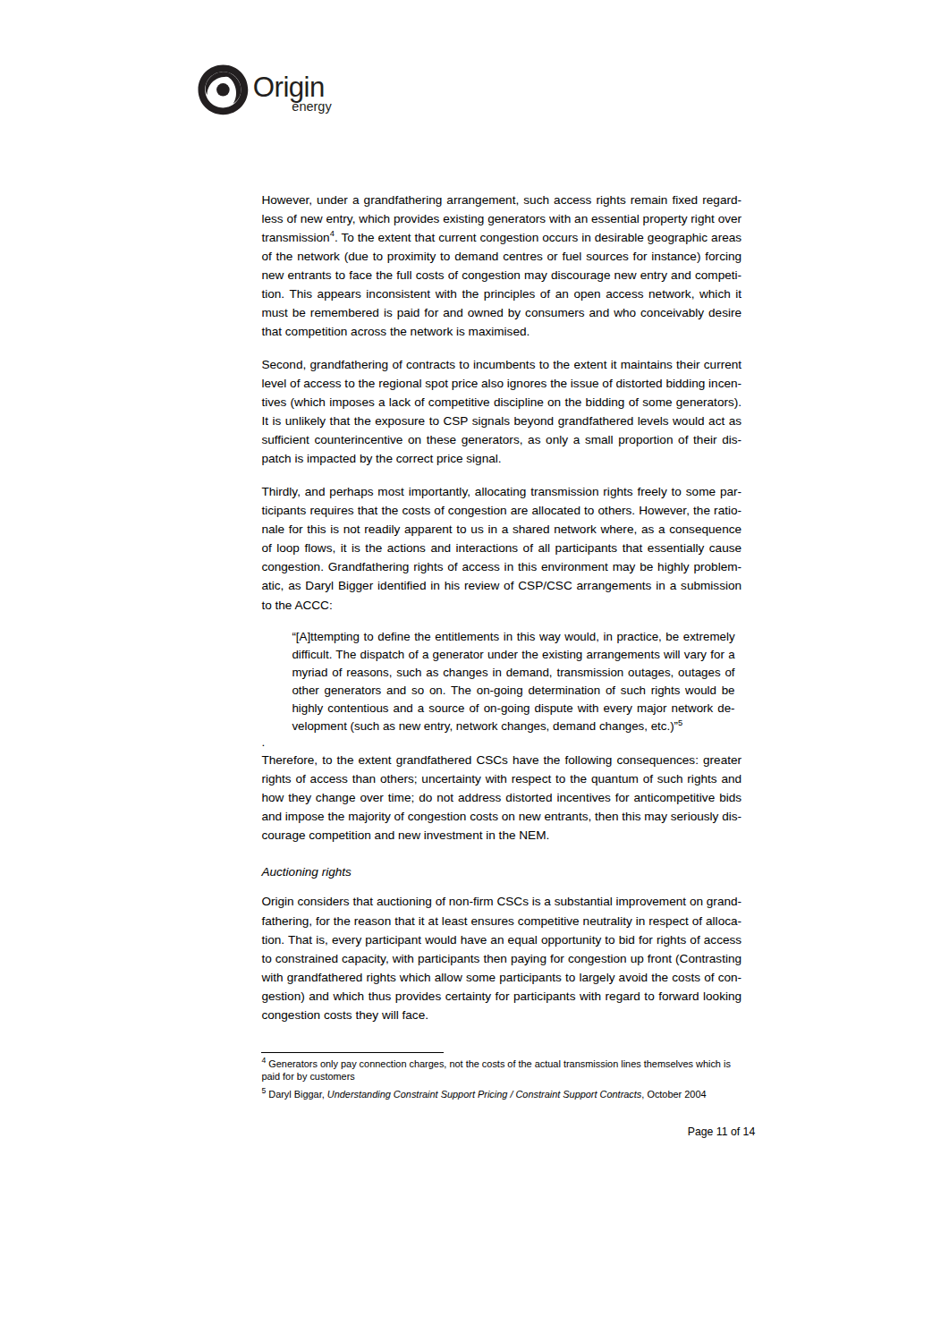Origin energy
However, under a grandfathering arrangement, such access rights remain fixed regardless of new entry, which provides existing generators with an essential property right over transmission4. To the extent that current congestion occurs in desirable geographic areas of the network (due to proximity to demand centres or fuel sources for instance) forcing new entrants to face the full costs of congestion may discourage new entry and competition. This appears inconsistent with the principles of an open access network, which it must be remembered is paid for and owned by consumers and who conceivably desire that competition across the network is maximised.
Second, grandfathering of contracts to incumbents to the extent it maintains their current level of access to the regional spot price also ignores the issue of distorted bidding incentives (which imposes a lack of competitive discipline on the bidding of some generators). It is unlikely that the exposure to CSP signals beyond grandfathered levels would act as sufficient counterincentive on these generators, as only a small proportion of their dispatch is impacted by the correct price signal.
Thirdly, and perhaps most importantly, allocating transmission rights freely to some participants requires that the costs of congestion are allocated to others. However, the rationale for this is not readily apparent to us in a shared network where, as a consequence of loop flows, it is the actions and interactions of all participants that essentially cause congestion. Grandfathering rights of access in this environment may be highly problematic, as Daryl Bigger identified in his review of CSP/CSC arrangements in a submission to the ACCC:
“[A]ttempting to define the entitlements in this way would, in practice, be extremely difficult. The dispatch of a generator under the existing arrangements will vary for a myriad of reasons, such as changes in demand, transmission outages, outages of other generators and so on. The on-going determination of such rights would be highly contentious and a source of on-going dispute with every major network development (such as new entry, network changes, demand changes, etc.)”5
.
Therefore, to the extent grandfathered CSCs have the following consequences: greater rights of access than others; uncertainty with respect to the quantum of such rights and how they change over time; do not address distorted incentives for anticompetitive bids and impose the majority of congestion costs on new entrants, then this may seriously discourage competition and new investment in the NEM.
Auctioning rights
Origin considers that auctioning of non-firm CSCs is a substantial improvement on grandfathering, for the reason that it at least ensures competitive neutrality in respect of allocation. That is, every participant would have an equal opportunity to bid for rights of access to constrained capacity, with participants then paying for congestion up front (Contrasting with grandfathered rights which allow some participants to largely avoid the costs of congestion) and which thus provides certainty for participants with regard to forward looking congestion costs they will face.
4 Generators only pay connection charges, not the costs of the actual transmission lines themselves which is paid for by customers
5 Daryl Biggar, Understanding Constraint Support Pricing / Constraint Support Contracts, October 2004
Page 11 of 14